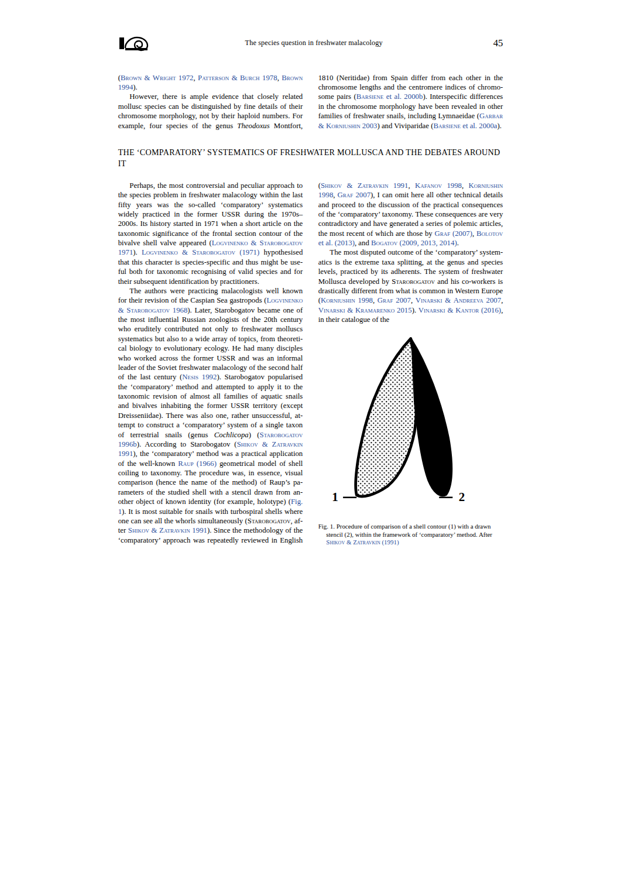The species question in freshwater malacology
45
(Brown & Wright 1972, Patterson & Burch 1978, Brown 1994).
However, there is ample evidence that closely related mollusc species can be distinguished by fine details of their chromosome morphology, not by their haploid numbers. For example, four species of the genus Theodoxus Montfort, 1810 (Neritidae) from Spain differ from each other in the chromosome lengths and the centromere indices of chromosome pairs (Baršiene et al. 2000b). Interspecific differences in the chromosome morphology have been revealed in other families of freshwater snails, including Lymnaeidae (Garbar & Korniushin 2003) and Viviparidae (Baršiene et al. 2000a).
The ‘comparatory’ systematics of freshwater Mollusca and the debates around it
Perhaps, the most controversial and peculiar approach to the species problem in freshwater malacology within the last fifty years was the so-called ‘comparatory’ systematics widely practiced in the former USSR during the 1970s–2000s. Its history started in 1971 when a short article on the taxonomic significance of the frontal section contour of the bivalve shell valve appeared (Logvinenko & Starobogatov 1971). Logvinenko & Starobogatov (1971) hypothesised that this character is species-specific and thus might be useful both for taxonomic recognising of valid species and for their subsequent identification by practitioners.
The authors were practicing malacologists well known for their revision of the Caspian Sea gastropods (Logvinenko & Starobogatov 1968). Later, Starobogatov became one of the most influential Russian zoologists of the 20th century who eruditely contributed not only to freshwater molluscs systematics but also to a wide array of topics, from theoretical biology to evolutionary ecology. He had many disciples who worked across the former USSR and was an informal leader of the Soviet freshwater malacology of the second half of the last century (Nesis 1992). Starobogatov popularised the ‘comparatory’ method and attempted to apply it to the taxonomic revision of almost all families of aquatic snails and bivalves inhabiting the former USSR territory (except Dreisseniidae). There was also one, rather unsuccessful, attempt to construct a ‘comparatory’ system of a single taxon of terrestrial snails (genus Cochlicopa) (Starobogatov 1996b). According to Starobogatov (Shikov & Zatravkin 1991), the ‘comparatory’ method was a practical application of the well-known Raup (1966) geometrical model of shell coiling to taxonomy. The procedure was, in essence, visual comparison (hence the name of the method) of Raup’s parameters of the studied shell with a stencil drawn from another object of known identity (for example, holotype) (Fig. 1). It is most suitable for snails with turbospiral shells where one can see all the whorls simultaneously (Starobogatov, after Shikov & Zatravkin 1991). Since the methodology of the ‘comparatory’ approach was repeatedly reviewed in English (Shikov & Zatravkin 1991, Kafanov 1998, Korniushin 1998, Graf 2007), I can omit here all other technical details and proceed to the discussion of the practical consequences of the ‘comparatory’ taxonomy. These consequences are very contradictory and have generated a series of polemic articles, the most recent of which are those by Graf (2007), Bolotov et al. (2013), and Bogatov (2009, 2013, 2014).
The most disputed outcome of the ‘comparatory’ systematics is the extreme taxa splitting, at the genus and species levels, practiced by its adherents. The system of freshwater Mollusca developed by Starobogatov and his co-workers is drastically different from what is common in Western Europe (Korniushin 1998, Graf 2007, Vinarski & Andreeva 2007, Vinarski & Kramarenko 2015). Vinarski & Kantor (2016), in their catalogue of the
1 2
Fig. 1. Procedure of comparison of a shell contour (1) with a drawn stencil (2), within the framework of ‘comparatory’ method. After Shikov & Zatravkin (1991)